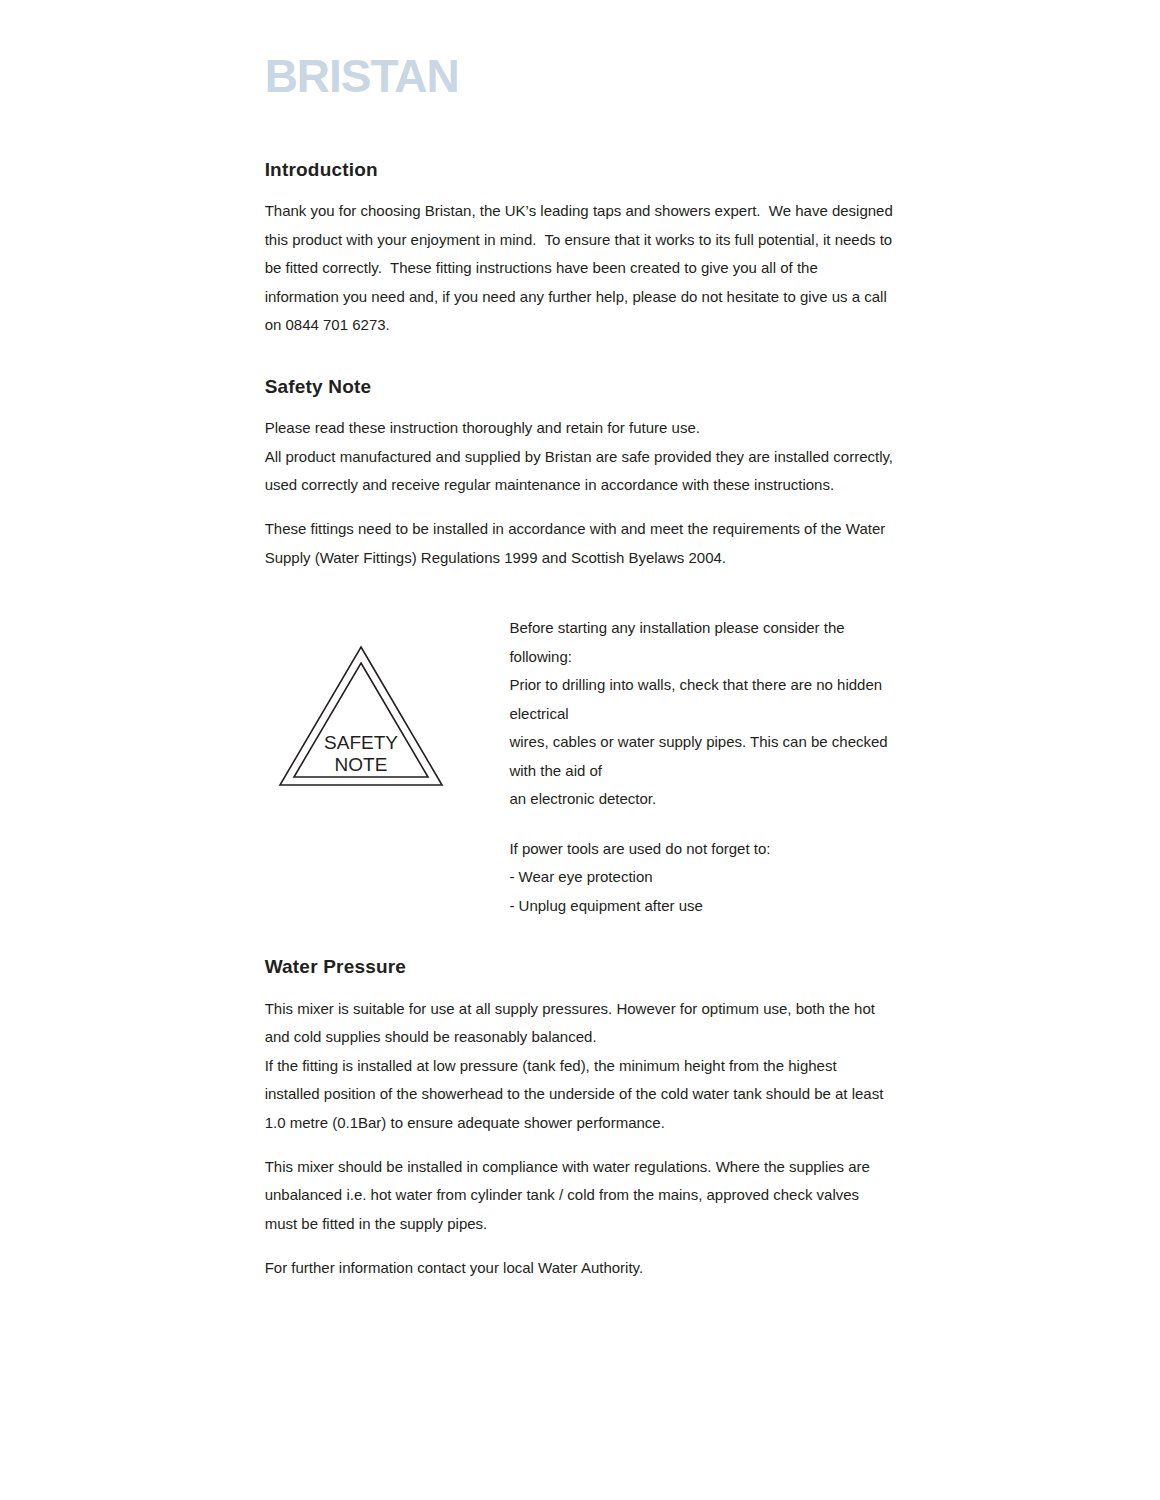BRISTAN
Introduction
Thank you for choosing Bristan, the UK’s leading taps and showers expert. We have designed this product with your enjoyment in mind. To ensure that it works to its full potential, it needs to be fitted correctly. These fitting instructions have been created to give you all of the information you need and, if you need any further help, please do not hesitate to give us a call on 0844 701 6273.
Safety Note
Please read these instruction thoroughly and retain for future use.
All product manufactured and supplied by Bristan are safe provided they are installed correctly, used correctly and receive regular maintenance in accordance with these instructions.
These fittings need to be installed in accordance with and meet the requirements of the Water Supply (Water Fittings) Regulations 1999 and Scottish Byelaws 2004.
SAFETY NOTE
Before starting any installation please consider the following:
Prior to drilling into walls, check that there are no hidden electrical
wires, cables or water supply pipes. This can be checked with the aid of
an electronic detector.
If power tools are used do not forget to:
- Wear eye protection
- Unplug equipment after use
Water Pressure
This mixer is suitable for use at all supply pressures. However for optimum use, both the hot and cold supplies should be reasonably balanced.
If the fitting is installed at low pressure (tank fed), the minimum height from the highest installed position of the showerhead to the underside of the cold water tank should be at least 1.0 metre (0.1Bar) to ensure adequate shower performance.
This mixer should be installed in compliance with water regulations. Where the supplies are unbalanced i.e. hot water from cylinder tank / cold from the mains, approved check valves must be fitted in the supply pipes.
For further information contact your local Water Authority.